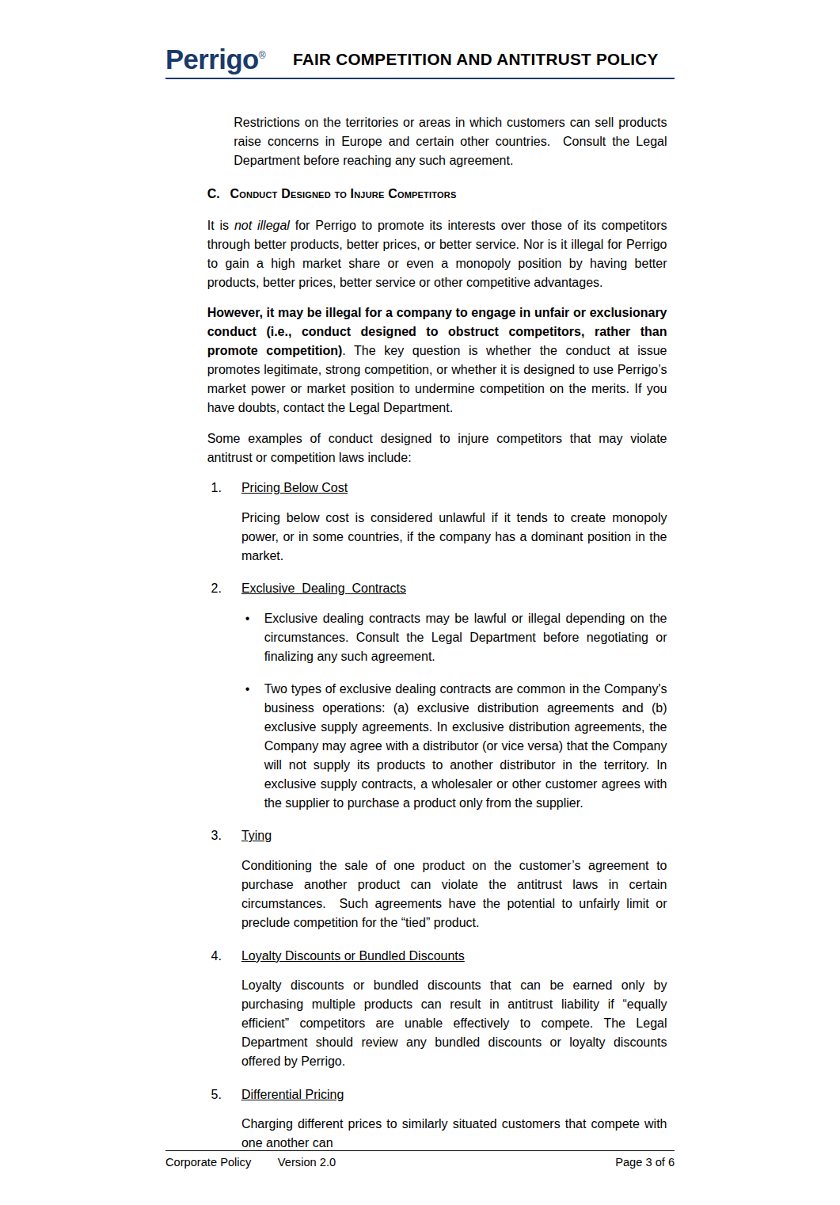Perrigo®
FAIR COMPETITION AND ANTITRUST POLICY
Restrictions on the territories or areas in which customers can sell products raise concerns in Europe and certain other countries. Consult the Legal Department before reaching any such agreement.
C. Conduct Designed to Injure Competitors
It is not illegal for Perrigo to promote its interests over those of its competitors through better products, better prices, or better service. Nor is it illegal for Perrigo to gain a high market share or even a monopoly position by having better products, better prices, better service or other competitive advantages.
However, it may be illegal for a company to engage in unfair or exclusionary conduct (i.e., conduct designed to obstruct competitors, rather than promote competition). The key question is whether the conduct at issue promotes legitimate, strong competition, or whether it is designed to use Perrigo’s market power or market position to undermine competition on the merits. If you have doubts, contact the Legal Department.
Some examples of conduct designed to injure competitors that may violate antitrust or competition laws include:
Pricing Below Cost
Pricing below cost is considered unlawful if it tends to create monopoly power, or in some countries, if the company has a dominant position in the market.
Exclusive Dealing Contracts
Exclusive dealing contracts may be lawful or illegal depending on the circumstances. Consult the Legal Department before negotiating or finalizing any such agreement.
Two types of exclusive dealing contracts are common in the Company's business operations: (a) exclusive distribution agreements and (b) exclusive supply agreements. In exclusive distribution agreements, the Company may agree with a distributor (or vice versa) that the Company will not supply its products to another distributor in the territory. In exclusive supply contracts, a wholesaler or other customer agrees with the supplier to purchase a product only from the supplier.
Tying
Conditioning the sale of one product on the customer’s agreement to purchase another product can violate the antitrust laws in certain circumstances. Such agreements have the potential to unfairly limit or preclude competition for the “tied” product.
Loyalty Discounts or Bundled Discounts
Loyalty discounts or bundled discounts that can be earned only by purchasing multiple products can result in antitrust liability if “equally efficient” competitors are unable effectively to compete. The Legal Department should review any bundled discounts or loyalty discounts offered by Perrigo.
Differential Pricing
Charging different prices to similarly situated customers that compete with one another can
Corporate Policy Version 2.0
Page 3 of 6